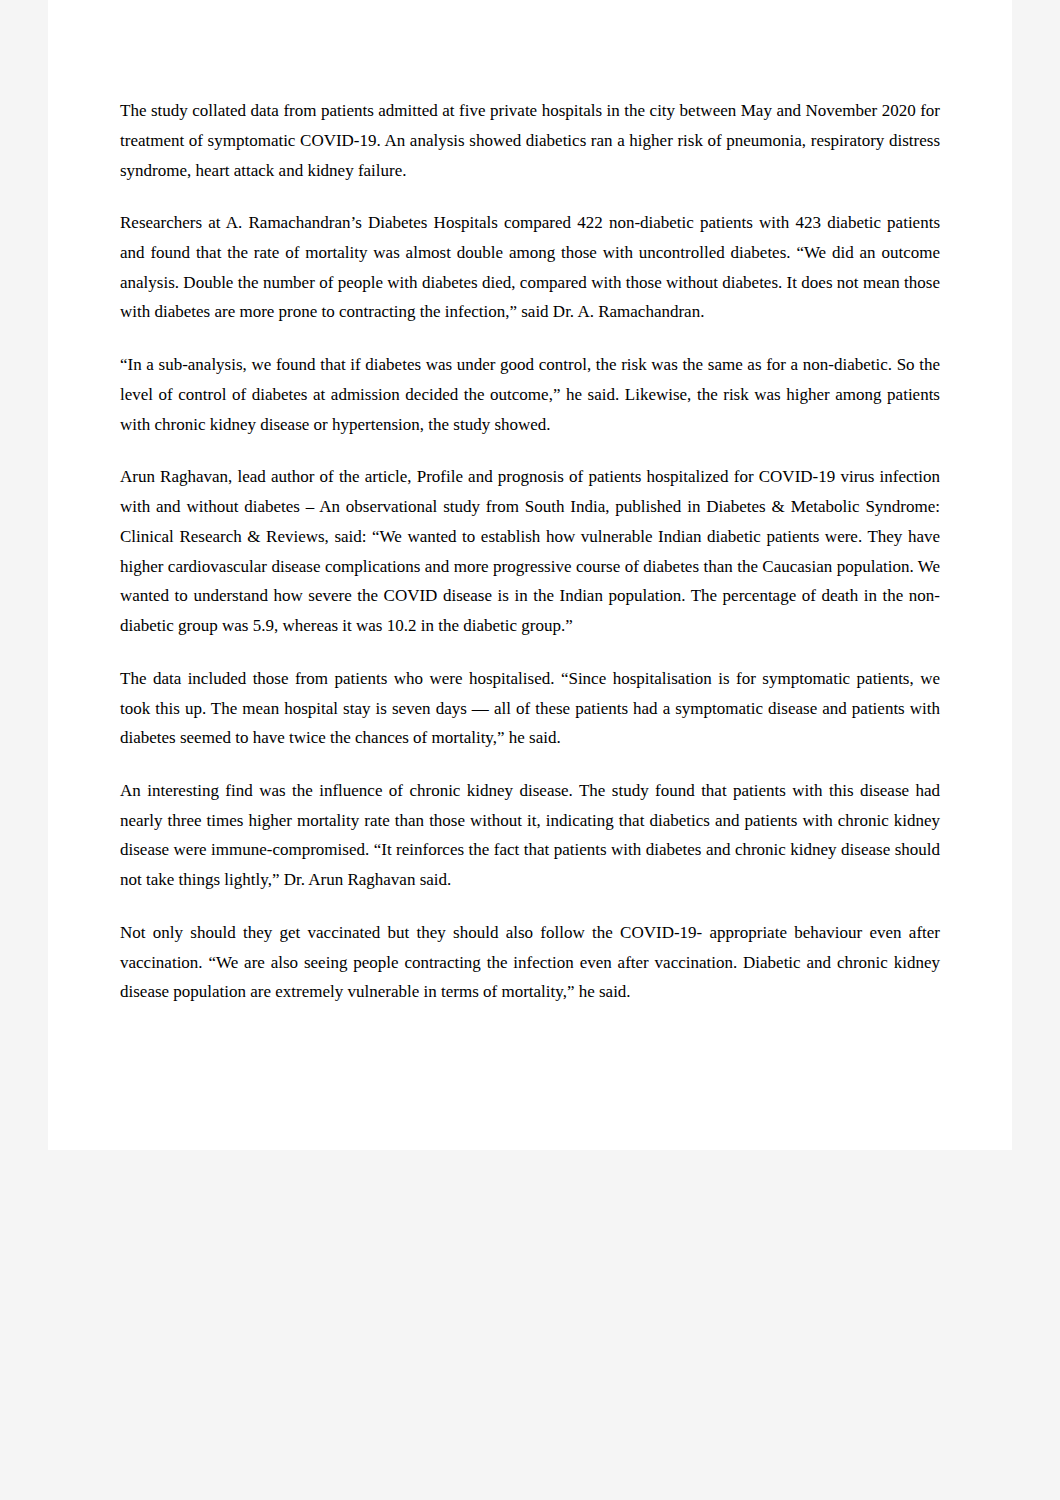The study collated data from patients admitted at five private hospitals in the city between May and November 2020 for treatment of symptomatic COVID-19. An analysis showed diabetics ran a higher risk of pneumonia, respiratory distress syndrome, heart attack and kidney failure.
Researchers at A. Ramachandran’s Diabetes Hospitals compared 422 non-diabetic patients with 423 diabetic patients and found that the rate of mortality was almost double among those with uncontrolled diabetes. “We did an outcome analysis. Double the number of people with diabetes died, compared with those without diabetes. It does not mean those with diabetes are more prone to contracting the infection,” said Dr. A. Ramachandran.
“In a sub-analysis, we found that if diabetes was under good control, the risk was the same as for a non-diabetic. So the level of control of diabetes at admission decided the outcome,” he said. Likewise, the risk was higher among patients with chronic kidney disease or hypertension, the study showed.
Arun Raghavan, lead author of the article, Profile and prognosis of patients hospitalized for COVID-19 virus infection with and without diabetes – An observational study from South India, published in Diabetes & Metabolic Syndrome: Clinical Research & Reviews, said: “We wanted to establish how vulnerable Indian diabetic patients were. They have higher cardiovascular disease complications and more progressive course of diabetes than the Caucasian population. We wanted to understand how severe the COVID disease is in the Indian population. The percentage of death in the non-diabetic group was 5.9, whereas it was 10.2 in the diabetic group.”
The data included those from patients who were hospitalised. “Since hospitalisation is for symptomatic patients, we took this up. The mean hospital stay is seven days — all of these patients had a symptomatic disease and patients with diabetes seemed to have twice the chances of mortality,” he said.
An interesting find was the influence of chronic kidney disease. The study found that patients with this disease had nearly three times higher mortality rate than those without it, indicating that diabetics and patients with chronic kidney disease were immune-compromised. “It reinforces the fact that patients with diabetes and chronic kidney disease should not take things lightly,” Dr. Arun Raghavan said.
Not only should they get vaccinated but they should also follow the COVID-19- appropriate behaviour even after vaccination. “We are also seeing people contracting the infection even after vaccination. Diabetic and chronic kidney disease population are extremely vulnerable in terms of mortality,” he said.